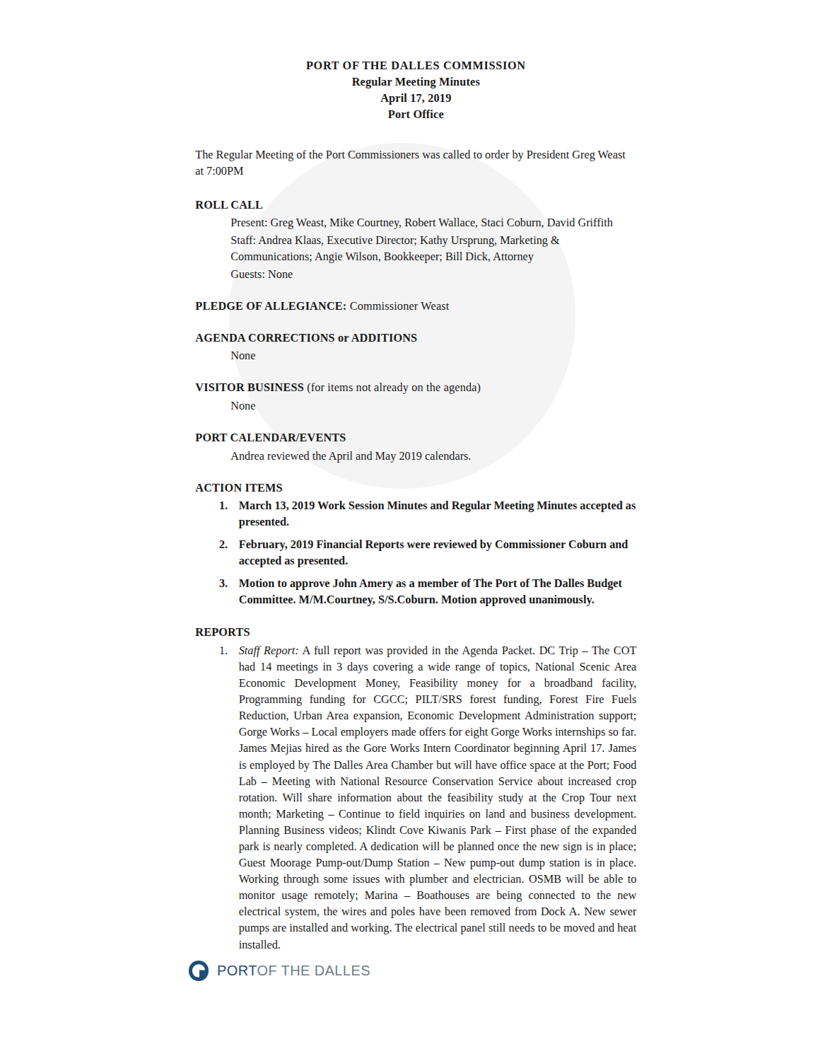PORT OF THE DALLES COMMISSION
Regular Meeting Minutes
April 17, 2019
Port Office
The Regular Meeting of the Port Commissioners was called to order by President Greg Weast at 7:00PM
ROLL CALL
Present: Greg Weast, Mike Courtney, Robert Wallace, Staci Coburn, David Griffith
Staff: Andrea Klaas, Executive Director; Kathy Ursprung, Marketing & Communications; Angie Wilson, Bookkeeper; Bill Dick, Attorney
Guests: None
PLEDGE OF ALLEGIANCE: Commissioner Weast
AGENDA CORRECTIONS or ADDITIONS
None
VISITOR BUSINESS (for items not already on the agenda)
None
PORT CALENDAR/EVENTS
Andrea reviewed the April and May 2019 calendars.
ACTION ITEMS
March 13, 2019 Work Session Minutes and Regular Meeting Minutes accepted as presented.
February, 2019 Financial Reports were reviewed by Commissioner Coburn and accepted as presented.
Motion to approve John Amery as a member of The Port of The Dalles Budget Committee. M/M.Courtney, S/S.Coburn. Motion approved unanimously.
REPORTS
Staff Report: A full report was provided in the Agenda Packet. DC Trip – The COT had 14 meetings in 3 days covering a wide range of topics, National Scenic Area Economic Development Money, Feasibility money for a broadband facility, Programming funding for CGCC; PILT/SRS forest funding, Forest Fire Fuels Reduction, Urban Area expansion, Economic Development Administration support; Gorge Works – Local employers made offers for eight Gorge Works internships so far. James Mejias hired as the Gore Works Intern Coordinator beginning April 17. James is employed by The Dalles Area Chamber but will have office space at the Port; Food Lab – Meeting with National Resource Conservation Service about increased crop rotation. Will share information about the feasibility study at the Crop Tour next month; Marketing – Continue to field inquiries on land and business development. Planning Business videos; Klindt Cove Kiwanis Park – First phase of the expanded park is nearly completed. A dedication will be planned once the new sign is in place; Guest Moorage Pump-out/Dump Station – New pump-out dump station is in place. Working through some issues with plumber and electrician. OSMB will be able to monitor usage remotely; Marina – Boathouses are being connected to the new electrical system, the wires and poles have been removed from Dock A. New sewer pumps are installed and working. The electrical panel still needs to be moved and heat installed.
PORTOF THE DALLES